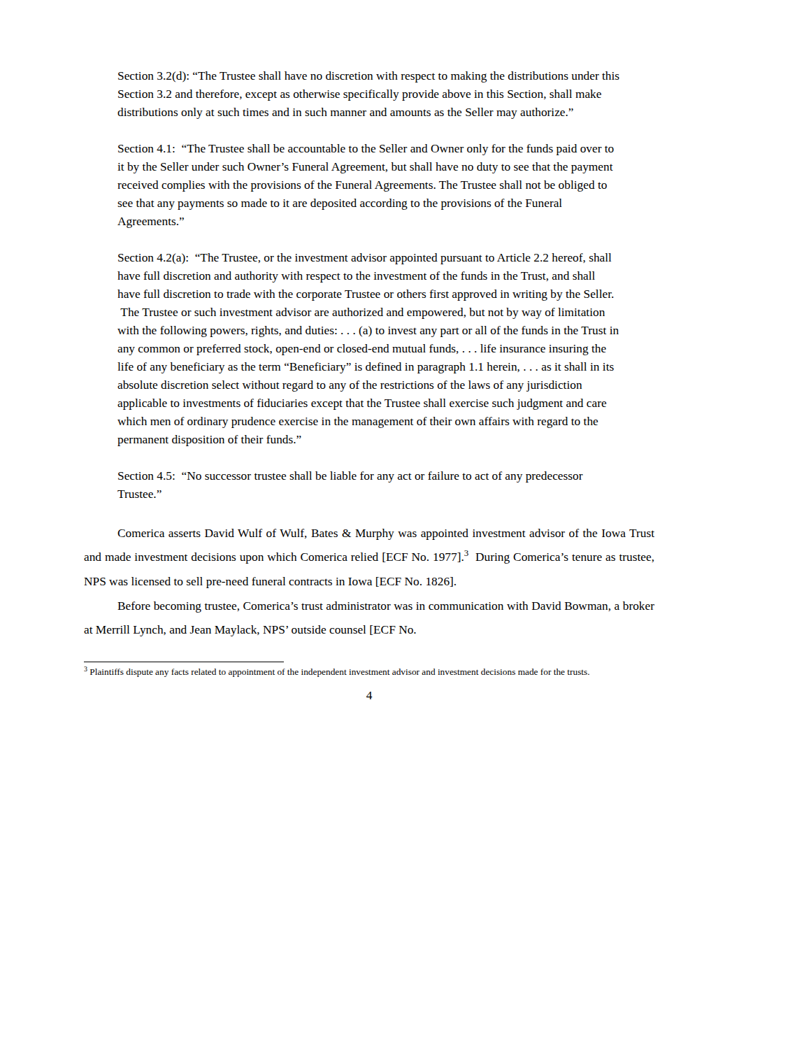Section 3.2(d): “The Trustee shall have no discretion with respect to making the distributions under this Section 3.2 and therefore, except as otherwise specifically provide above in this Section, shall make distributions only at such times and in such manner and amounts as the Seller may authorize.”
Section 4.1: “The Trustee shall be accountable to the Seller and Owner only for the funds paid over to it by the Seller under such Owner’s Funeral Agreement, but shall have no duty to see that the payment received complies with the provisions of the Funeral Agreements. The Trustee shall not be obliged to see that any payments so made to it are deposited according to the provisions of the Funeral Agreements.”
Section 4.2(a): “The Trustee, or the investment advisor appointed pursuant to Article 2.2 hereof, shall have full discretion and authority with respect to the investment of the funds in the Trust, and shall have full discretion to trade with the corporate Trustee or others first approved in writing by the Seller. The Trustee or such investment advisor are authorized and empowered, but not by way of limitation with the following powers, rights, and duties: . . . (a) to invest any part or all of the funds in the Trust in any common or preferred stock, open-end or closed-end mutual funds, . . . life insurance insuring the life of any beneficiary as the term “Beneficiary” is defined in paragraph 1.1 herein, . . . as it shall in its absolute discretion select without regard to any of the restrictions of the laws of any jurisdiction applicable to investments of fiduciaries except that the Trustee shall exercise such judgment and care which men of ordinary prudence exercise in the management of their own affairs with regard to the permanent disposition of their funds.”
Section 4.5: “No successor trustee shall be liable for any act or failure to act of any predecessor Trustee.”
Comerica asserts David Wulf of Wulf, Bates & Murphy was appointed investment advisor of the Iowa Trust and made investment decisions upon which Comerica relied [ECF No. 1977].3 During Comerica’s tenure as trustee, NPS was licensed to sell pre-need funeral contracts in Iowa [ECF No. 1826].
Before becoming trustee, Comerica’s trust administrator was in communication with David Bowman, a broker at Merrill Lynch, and Jean Maylack, NPS’ outside counsel [ECF No.
3 Plaintiffs dispute any facts related to appointment of the independent investment advisor and investment decisions made for the trusts.
4